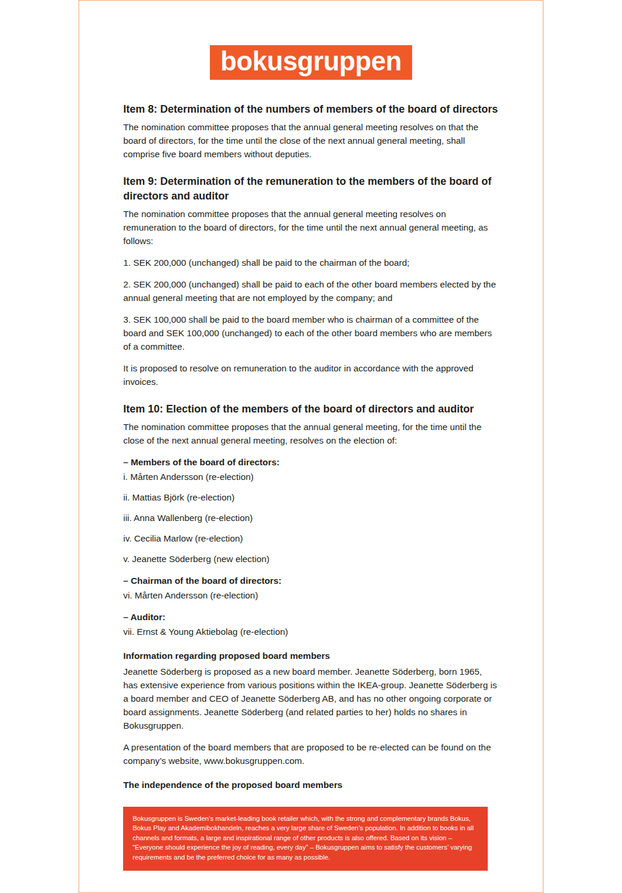bokusgruppen
Item 8: Determination of the numbers of members of the board of directors
The nomination committee proposes that the annual general meeting resolves on that the board of directors, for the time until the close of the next annual general meeting, shall comprise five board members without deputies.
Item 9: Determination of the remuneration to the members of the board of directors and auditor
The nomination committee proposes that the annual general meeting resolves on remuneration to the board of directors, for the time until the next annual general meeting, as follows:
1. SEK 200,000 (unchanged) shall be paid to the chairman of the board;
2. SEK 200,000 (unchanged) shall be paid to each of the other board members elected by the annual general meeting that are not employed by the company; and
3. SEK 100,000 shall be paid to the board member who is chairman of a committee of the board and SEK 100,000 (unchanged) to each of the other board members who are members of a committee.
It is proposed to resolve on remuneration to the auditor in accordance with the approved invoices.
Item 10: Election of the members of the board of directors and auditor
The nomination committee proposes that the annual general meeting, for the time until the close of the next annual general meeting, resolves on the election of:
– Members of the board of directors:
i. Mårten Andersson (re-election)
ii. Mattias Björk (re-election)
iii. Anna Wallenberg (re-election)
iv. Cecilia Marlow (re-election)
v. Jeanette Söderberg (new election)
– Chairman of the board of directors:
vi. Mårten Andersson (re-election)
– Auditor:
vii. Ernst & Young Aktiebolag (re-election)
Information regarding proposed board members
Jeanette Söderberg is proposed as a new board member. Jeanette Söderberg, born 1965, has extensive experience from various positions within the IKEA-group. Jeanette Söderberg is a board member and CEO of Jeanette Söderberg AB, and has no other ongoing corporate or board assignments. Jeanette Söderberg (and related parties to her) holds no shares in Bokusgruppen.
A presentation of the board members that are proposed to be re-elected can be found on the company’s website, www.bokusgruppen.com.
The independence of the proposed board members
Bokusgruppen is Sweden’s market-leading book retailer which, with the strong and complementary brands Bokus, Bokus Play and Akademibokhandeln, reaches a very large share of Sweden’s population. In addition to books in all channels and formats, a large and inspirational range of other products is also offered. Based on its vision – “Everyone should experience the joy of reading, every day” – Bokusgruppen aims to satisfy the customers’ varying requirements and be the preferred choice for as many as possible.